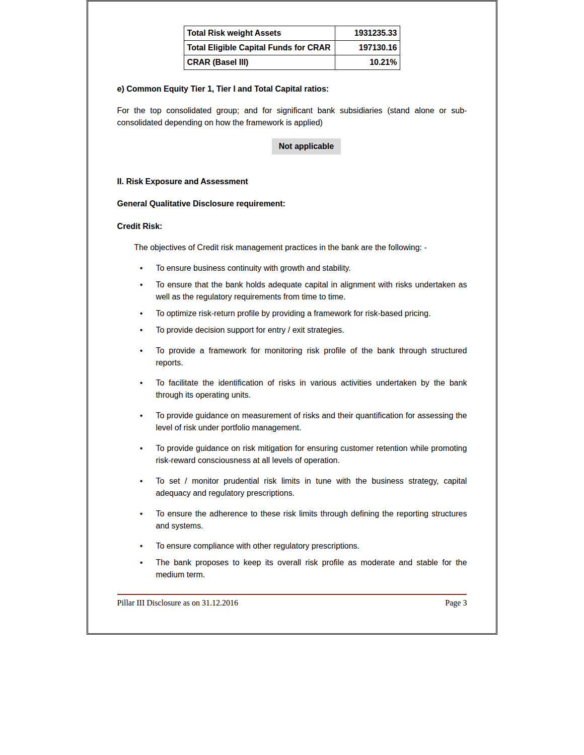| Total Risk weight Assets | 1931235.33 |
| Total Eligible Capital Funds for CRAR | 197130.16 |
| CRAR (Basel III) | 10.21% |
e) Common Equity Tier 1, Tier I and Total Capital ratios:
For the top consolidated group; and for significant bank subsidiaries (stand alone or sub-consolidated depending on how the framework is applied)
Not applicable
II. Risk Exposure and Assessment
General Qualitative Disclosure requirement:
Credit Risk:
The objectives of Credit risk management practices in the bank are the following: -
To ensure business continuity with growth and stability.
To ensure that the bank holds adequate capital in alignment with risks undertaken as well as the regulatory requirements from time to time.
To optimize risk-return profile by providing a framework for risk-based pricing.
To provide decision support for entry / exit strategies.
To provide a framework for monitoring risk profile of the bank through structured reports.
To facilitate the identification of risks in various activities undertaken by the bank through its operating units.
To provide guidance on measurement of risks and their quantification for assessing the level of risk under portfolio management.
To provide guidance on risk mitigation for ensuring customer retention while promoting risk-reward consciousness at all levels of operation.
To set / monitor prudential risk limits in tune with the business strategy, capital adequacy and regulatory prescriptions.
To ensure the adherence to these risk limits through defining the reporting structures and systems.
To ensure compliance with other regulatory prescriptions.
The bank proposes to keep its overall risk profile as moderate and stable for the medium term.
Pillar III Disclosure as on 31.12.2016 Page 3